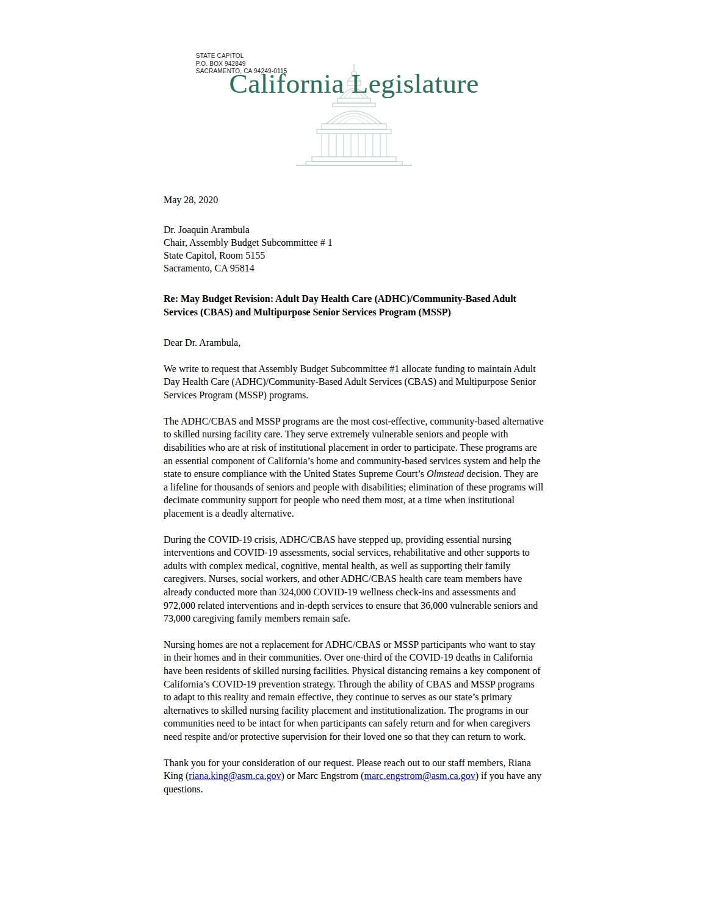STATE CAPITOL
P.O. BOX 942849
SACRAMENTO, CA 94249-0115
California Legislature
May 28, 2020
Dr. Joaquin Arambula
Chair, Assembly Budget Subcommittee # 1
State Capitol, Room 5155
Sacramento, CA 95814
Re: May Budget Revision: Adult Day Health Care (ADHC)/Community-Based Adult Services (CBAS) and Multipurpose Senior Services Program (MSSP)
Dear Dr. Arambula,
We write to request that Assembly Budget Subcommittee #1 allocate funding to maintain Adult Day Health Care (ADHC)/Community-Based Adult Services (CBAS) and Multipurpose Senior Services Program (MSSP) programs.
The ADHC/CBAS and MSSP programs are the most cost-effective, community-based alternative to skilled nursing facility care. They serve extremely vulnerable seniors and people with disabilities who are at risk of institutional placement in order to participate. These programs are an essential component of California’s home and community-based services system and help the state to ensure compliance with the United States Supreme Court’s Olmstead decision. They are a lifeline for thousands of seniors and people with disabilities; elimination of these programs will decimate community support for people who need them most, at a time when institutional placement is a deadly alternative.
During the COVID-19 crisis, ADHC/CBAS have stepped up, providing essential nursing interventions and COVID-19 assessments, social services, rehabilitative and other supports to adults with complex medical, cognitive, mental health, as well as supporting their family caregivers. Nurses, social workers, and other ADHC/CBAS health care team members have already conducted more than 324,000 COVID-19 wellness check-ins and assessments and 972,000 related interventions and in-depth services to ensure that 36,000 vulnerable seniors and 73,000 caregiving family members remain safe.
Nursing homes are not a replacement for ADHC/CBAS or MSSP participants who want to stay in their homes and in their communities. Over one-third of the COVID-19 deaths in California have been residents of skilled nursing facilities. Physical distancing remains a key component of California’s COVID-19 prevention strategy. Through the ability of CBAS and MSSP programs to adapt to this reality and remain effective, they continue to serves as our state’s primary alternatives to skilled nursing facility placement and institutionalization. The programs in our communities need to be intact for when participants can safely return and for when caregivers need respite and/or protective supervision for their loved one so that they can return to work.
Thank you for your consideration of our request. Please reach out to our staff members, Riana King (riana.king@asm.ca.gov) or Marc Engstrom (marc.engstrom@asm.ca.gov) if you have any questions.